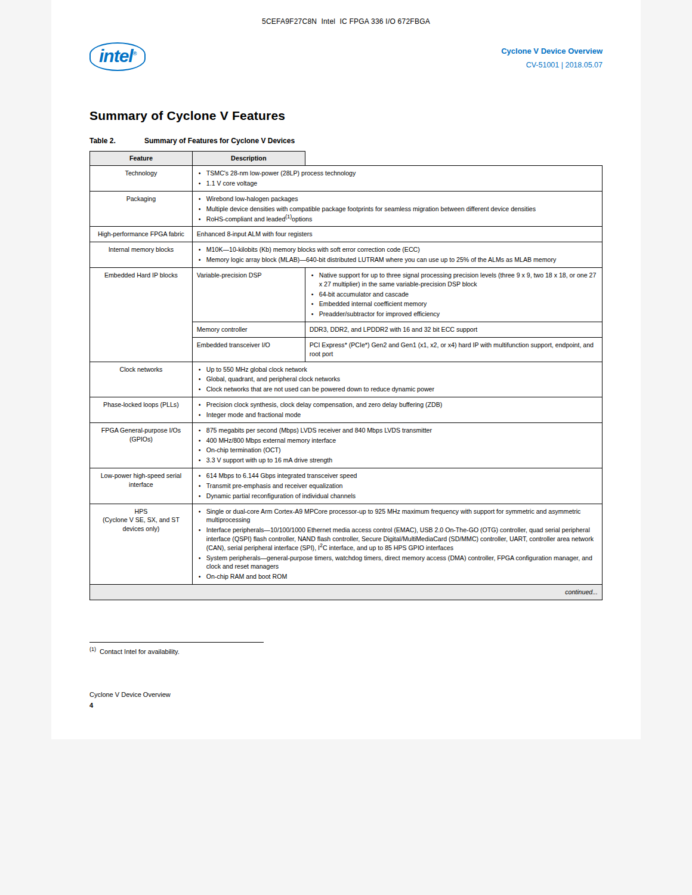5CEFA9F27C8N Intel IC FPGA 336 I/O 672FBGA
intel®
Cyclone V Device Overview
CV-51001 | 2018.05.07
Summary of Cyclone V Features
Table 2. Summary of Features for Cyclone V Devices
| Feature | Description |
| --- | --- |
| Technology | TSMC's 28-nm low-power (28LP) process technology 1.1 V core voltage |
| Packaging | Wirebond low-halogen packages Multiple device densities with compatible package footprints for seamless migration between different device densities RoHS-compliant and leaded (1) options |
| High-performance FPGA fabric | Enhanced 8-input ALM with four registers |
| Internal memory blocks | M10K—10-kilobits (Kb) memory blocks with soft error correction code (ECC) Memory logic array block (MLAB)—640-bit distributed LUTRAM where you can use up to 25% of the ALMs as MLAB memory |
| Embedded Hard IP blocks | Variable-precision DSP | Native support for up to three signal processing precision levels (three 9 x 9, two 18 x 18, or one 27 x 27 multiplier) in the same variable-precision DSP block 64-bit accumulator and cascade Embedded internal coefficient memory Preadder/subtractor for improved efficiency |
| Memory controller | DDR3, DDR2, and LPDDR2 with 16 and 32 bit ECC support |
| Embedded transceiver I/O | PCI Express* (PCIe*) Gen2 and Gen1 (x1, x2, or x4) hard IP with multifunction support, endpoint, and root port |
| Clock networks | Up to 550 MHz global clock network Global, quadrant, and peripheral clock networks Clock networks that are not used can be powered down to reduce dynamic power |
| Phase-locked loops (PLLs) | Precision clock synthesis, clock delay compensation, and zero delay buffering (ZDB) Integer mode and fractional mode |
| FPGA General-purpose I/Os (GPIOs) | 875 megabits per second (Mbps) LVDS receiver and 840 Mbps LVDS transmitter 400 MHz/800 Mbps external memory interface On-chip termination (OCT) 3.3 V support with up to 16 mA drive strength |
| Low-power high-speed serial interface | 614 Mbps to 6.144 Gbps integrated transceiver speed Transmit pre-emphasis and receiver equalization Dynamic partial reconfiguration of individual channels |
| HPS (Cyclone V SE, SX, and ST devices only) | Single or dual-core Arm Cortex-A9 MPCore processor-up to 925 MHz maximum frequency with support for symmetric and asymmetric multiprocessing Interface peripherals—10/100/1000 Ethernet media access control (EMAC), USB 2.0 On-The-GO (OTG) controller, quad serial peripheral interface (QSPI) flash controller, NAND flash controller, Secure Digital/MultiMediaCard (SD/MMC) controller, UART, controller area network (CAN), serial peripheral interface (SPI), I 2 C interface, and up to 85 HPS GPIO interfaces System peripherals—general-purpose timers, watchdog timers, direct memory access (DMA) controller, FPGA configuration manager, and clock and reset managers On-chip RAM and boot ROM |
| continued... |
(1) Contact Intel for availability.
Cyclone V Device Overview
4